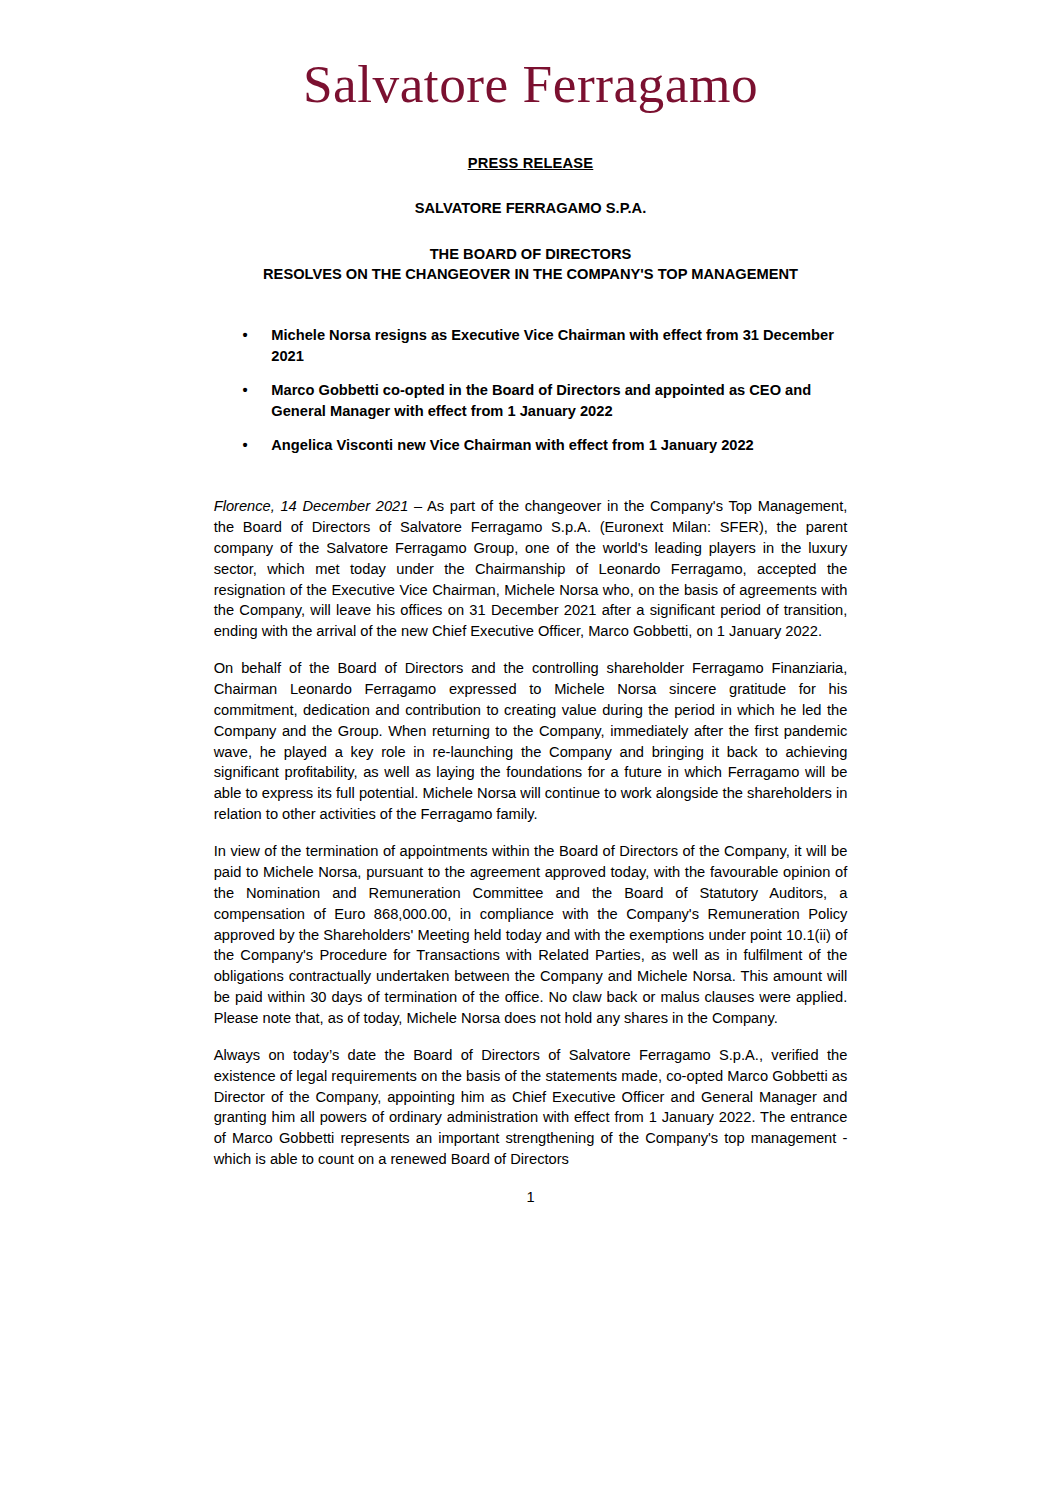Salvatore Ferragamo
PRESS RELEASE
SALVATORE FERRAGAMO S.P.A.
THE BOARD OF DIRECTORS
RESOLVES ON THE CHANGEOVER IN THE COMPANY'S TOP MANAGEMENT
Michele Norsa resigns as Executive Vice Chairman with effect from 31 December 2021
Marco Gobbetti co-opted in the Board of Directors and appointed as CEO and General Manager with effect from 1 January 2022
Angelica Visconti new Vice Chairman with effect from 1 January 2022
Florence, 14 December 2021 – As part of the changeover in the Company's Top Management, the Board of Directors of Salvatore Ferragamo S.p.A. (Euronext Milan: SFER), the parent company of the Salvatore Ferragamo Group, one of the world's leading players in the luxury sector, which met today under the Chairmanship of Leonardo Ferragamo, accepted the resignation of the Executive Vice Chairman, Michele Norsa who, on the basis of agreements with the Company, will leave his offices on 31 December 2021 after a significant period of transition, ending with the arrival of the new Chief Executive Officer, Marco Gobbetti, on 1 January 2022.
On behalf of the Board of Directors and the controlling shareholder Ferragamo Finanziaria, Chairman Leonardo Ferragamo expressed to Michele Norsa sincere gratitude for his commitment, dedication and contribution to creating value during the period in which he led the Company and the Group. When returning to the Company, immediately after the first pandemic wave, he played a key role in re-launching the Company and bringing it back to achieving significant profitability, as well as laying the foundations for a future in which Ferragamo will be able to express its full potential. Michele Norsa will continue to work alongside the shareholders in relation to other activities of the Ferragamo family.
In view of the termination of appointments within the Board of Directors of the Company, it will be paid to Michele Norsa, pursuant to the agreement approved today, with the favourable opinion of the Nomination and Remuneration Committee and the Board of Statutory Auditors, a compensation of Euro 868,000.00, in compliance with the Company's Remuneration Policy approved by the Shareholders' Meeting held today and with the exemptions under point 10.1(ii) of the Company's Procedure for Transactions with Related Parties, as well as in fulfilment of the obligations contractually undertaken between the Company and Michele Norsa. This amount will be paid within 30 days of termination of the office. No claw back or malus clauses were applied. Please note that, as of today, Michele Norsa does not hold any shares in the Company.
Always on today’s date the Board of Directors of Salvatore Ferragamo S.p.A., verified the existence of legal requirements on the basis of the statements made, co-opted Marco Gobbetti as Director of the Company, appointing him as Chief Executive Officer and General Manager and granting him all powers of ordinary administration with effect from 1 January 2022. The entrance of Marco Gobbetti represents an important strengthening of the Company's top management - which is able to count on a renewed Board of Directors
1